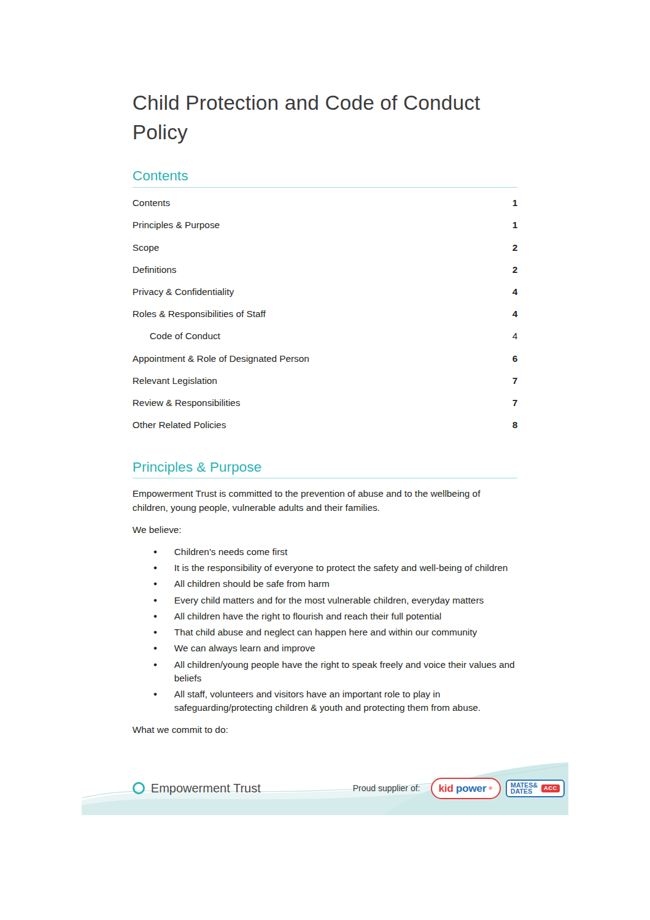Child Protection and Code of Conduct Policy
Contents
Contents 1
Principles & Purpose 1
Scope 2
Definitions 2
Privacy & Confidentiality 4
Roles & Responsibilities of Staff 4
Code of Conduct 4
Appointment & Role of Designated Person 6
Relevant Legislation 7
Review & Responsibilities 7
Other Related Policies 8
Principles & Purpose
Empowerment Trust is committed to the prevention of abuse and to the wellbeing of children, young people, vulnerable adults and their families.
We believe:
Children's needs come first
It is the responsibility of everyone to protect the safety and well-being of children
All children should be safe from harm
Every child matters and for the most vulnerable children, everyday matters
All children have the right to flourish and reach their full potential
That child abuse and neglect can happen here and within our community
We can always learn and improve
All children/young people have the right to speak freely and voice their values and beliefs
All staff, volunteers and visitors have an important role to play in safeguarding/protecting children & youth and protecting them from abuse.
What we commit to do:
Empowerment Trust
Proud supplier of:
kid power®
MATES&DATES ACC